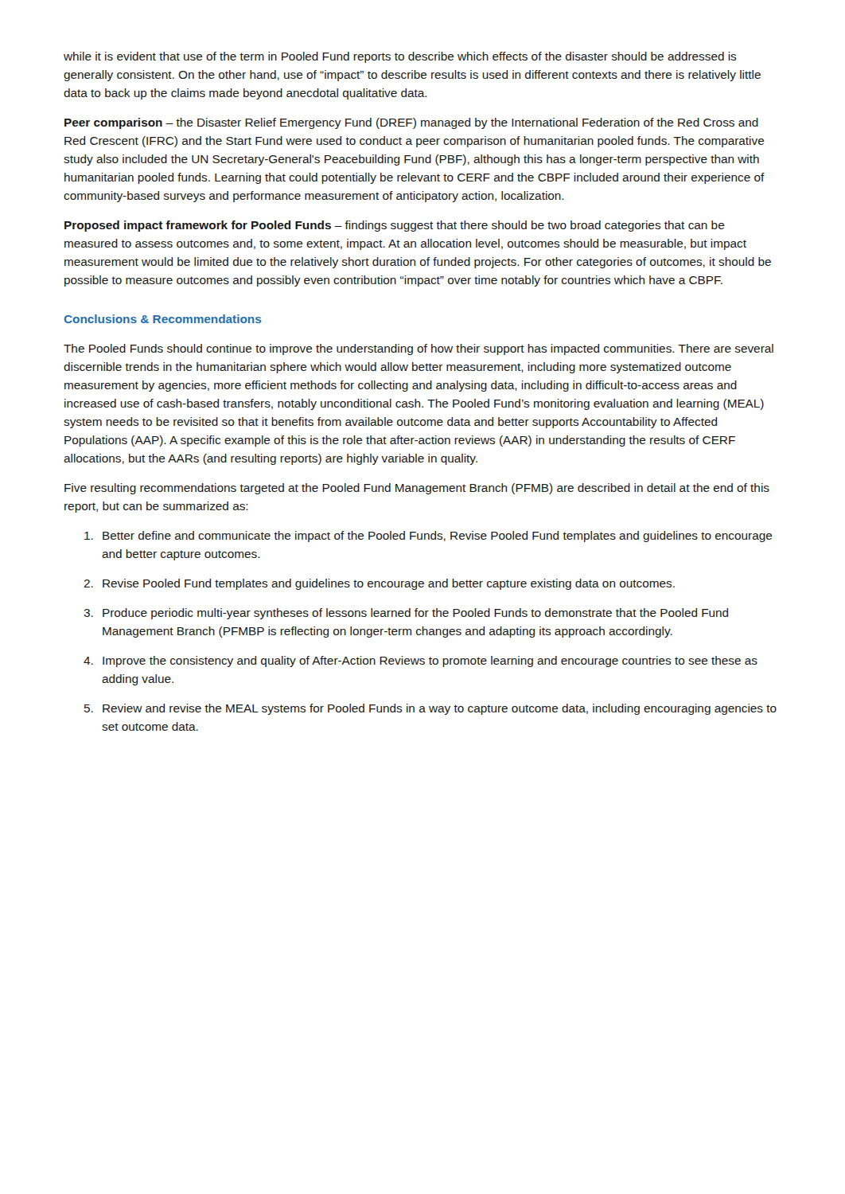while it is evident that use of the term in Pooled Fund reports to describe which effects of the disaster should be addressed is generally consistent. On the other hand, use of “impact” to describe results is used in different contexts and there is relatively little data to back up the claims made beyond anecdotal qualitative data.
Peer comparison – the Disaster Relief Emergency Fund (DREF) managed by the International Federation of the Red Cross and Red Crescent (IFRC) and the Start Fund were used to conduct a peer comparison of humanitarian pooled funds. The comparative study also included the UN Secretary-General's Peacebuilding Fund (PBF), although this has a longer-term perspective than with humanitarian pooled funds. Learning that could potentially be relevant to CERF and the CBPF included around their experience of community-based surveys and performance measurement of anticipatory action, localization.
Proposed impact framework for Pooled Funds – findings suggest that there should be two broad categories that can be measured to assess outcomes and, to some extent, impact. At an allocation level, outcomes should be measurable, but impact measurement would be limited due to the relatively short duration of funded projects. For other categories of outcomes, it should be possible to measure outcomes and possibly even contribution “impact” over time notably for countries which have a CBPF.
Conclusions & Recommendations
The Pooled Funds should continue to improve the understanding of how their support has impacted communities. There are several discernible trends in the humanitarian sphere which would allow better measurement, including more systematized outcome measurement by agencies, more efficient methods for collecting and analysing data, including in difficult-to-access areas and increased use of cash-based transfers, notably unconditional cash. The Pooled Fund’s monitoring evaluation and learning (MEAL) system needs to be revisited so that it benefits from available outcome data and better supports Accountability to Affected Populations (AAP). A specific example of this is the role that after-action reviews (AAR) in understanding the results of CERF allocations, but the AARs (and resulting reports) are highly variable in quality.
Five resulting recommendations targeted at the Pooled Fund Management Branch (PFMB) are described in detail at the end of this report, but can be summarized as:
Better define and communicate the impact of the Pooled Funds, Revise Pooled Fund templates and guidelines to encourage and better capture outcomes.
Revise Pooled Fund templates and guidelines to encourage and better capture existing data on outcomes.
Produce periodic multi-year syntheses of lessons learned for the Pooled Funds to demonstrate that the Pooled Fund Management Branch (PFMBP is reflecting on longer-term changes and adapting its approach accordingly.
Improve the consistency and quality of After-Action Reviews to promote learning and encourage countries to see these as adding value.
Review and revise the MEAL systems for Pooled Funds in a way to capture outcome data, including encouraging agencies to set outcome data.